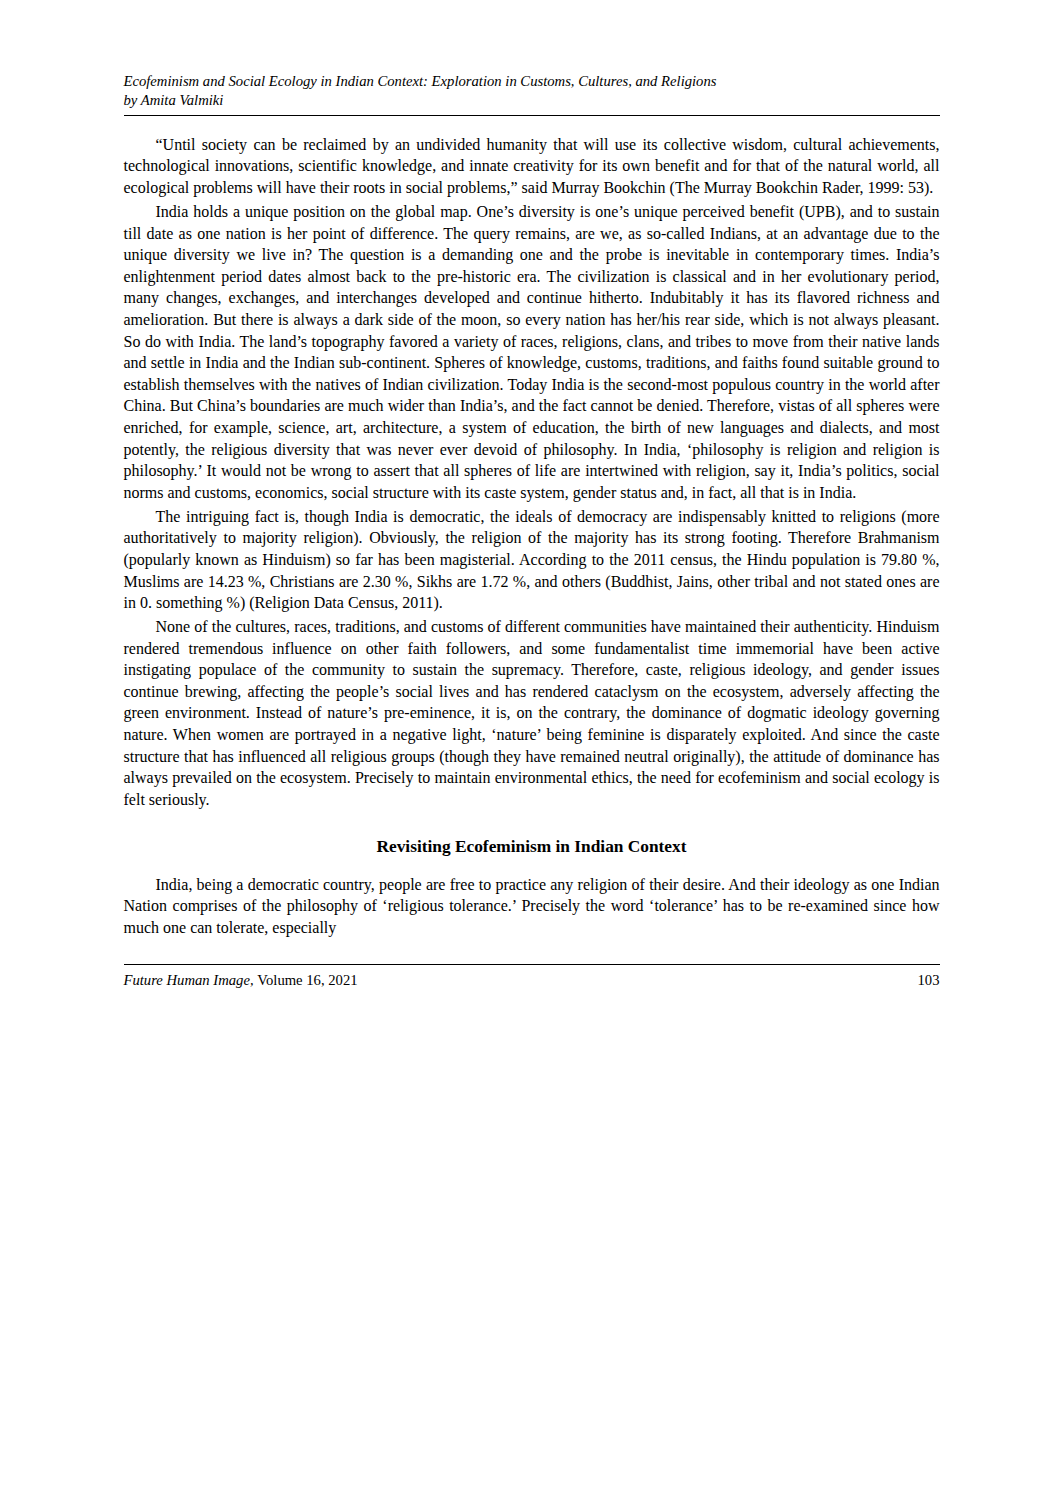Ecofeminism and Social Ecology in Indian Context: Exploration in Customs, Cultures, and Religions
by Amita Valmiki
“Until society can be reclaimed by an undivided humanity that will use its collective wisdom, cultural achievements, technological innovations, scientific knowledge, and innate creativity for its own benefit and for that of the natural world, all ecological problems will have their roots in social problems,” said Murray Bookchin (The Murray Bookchin Rader, 1999: 53).
India holds a unique position on the global map. One’s diversity is one’s unique perceived benefit (UPB), and to sustain till date as one nation is her point of difference. The query remains, are we, as so-called Indians, at an advantage due to the unique diversity we live in? The question is a demanding one and the probe is inevitable in contemporary times. India’s enlightenment period dates almost back to the pre-historic era. The civilization is classical and in her evolutionary period, many changes, exchanges, and interchanges developed and continue hitherto. Indubitably it has its flavored richness and amelioration. But there is always a dark side of the moon, so every nation has her/his rear side, which is not always pleasant. So do with India. The land’s topography favored a variety of races, religions, clans, and tribes to move from their native lands and settle in India and the Indian sub-continent. Spheres of knowledge, customs, traditions, and faiths found suitable ground to establish themselves with the natives of Indian civilization. Today India is the second-most populous country in the world after China. But China’s boundaries are much wider than India’s, and the fact cannot be denied. Therefore, vistas of all spheres were enriched, for example, science, art, architecture, a system of education, the birth of new languages and dialects, and most potently, the religious diversity that was never ever devoid of philosophy. In India, ‘philosophy is religion and religion is philosophy.’ It would not be wrong to assert that all spheres of life are intertwined with religion, say it, India’s politics, social norms and customs, economics, social structure with its caste system, gender status and, in fact, all that is in India.
The intriguing fact is, though India is democratic, the ideals of democracy are indispensably knitted to religions (more authoritatively to majority religion). Obviously, the religion of the majority has its strong footing. Therefore Brahmanism (popularly known as Hinduism) so far has been magisterial. According to the 2011 census, the Hindu population is 79.80 %, Muslims are 14.23 %, Christians are 2.30 %, Sikhs are 1.72 %, and others (Buddhist, Jains, other tribal and not stated ones are in 0. something %) (Religion Data Census, 2011).
None of the cultures, races, traditions, and customs of different communities have maintained their authenticity. Hinduism rendered tremendous influence on other faith followers, and some fundamentalist time immemorial have been active instigating populace of the community to sustain the supremacy. Therefore, caste, religious ideology, and gender issues continue brewing, affecting the people’s social lives and has rendered cataclysm on the ecosystem, adversely affecting the green environment. Instead of nature’s pre-eminence, it is, on the contrary, the dominance of dogmatic ideology governing nature. When women are portrayed in a negative light, ‘nature’ being feminine is disparately exploited. And since the caste structure that has influenced all religious groups (though they have remained neutral originally), the attitude of dominance has always prevailed on the ecosystem. Precisely to maintain environmental ethics, the need for ecofeminism and social ecology is felt seriously.
Revisiting Ecofeminism in Indian Context
India, being a democratic country, people are free to practice any religion of their desire. And their ideology as one Indian Nation comprises of the philosophy of ‘religious tolerance.’ Precisely the word ‘tolerance’ has to be re-examined since how much one can tolerate, especially
Future Human Image, Volume 16, 2021 103